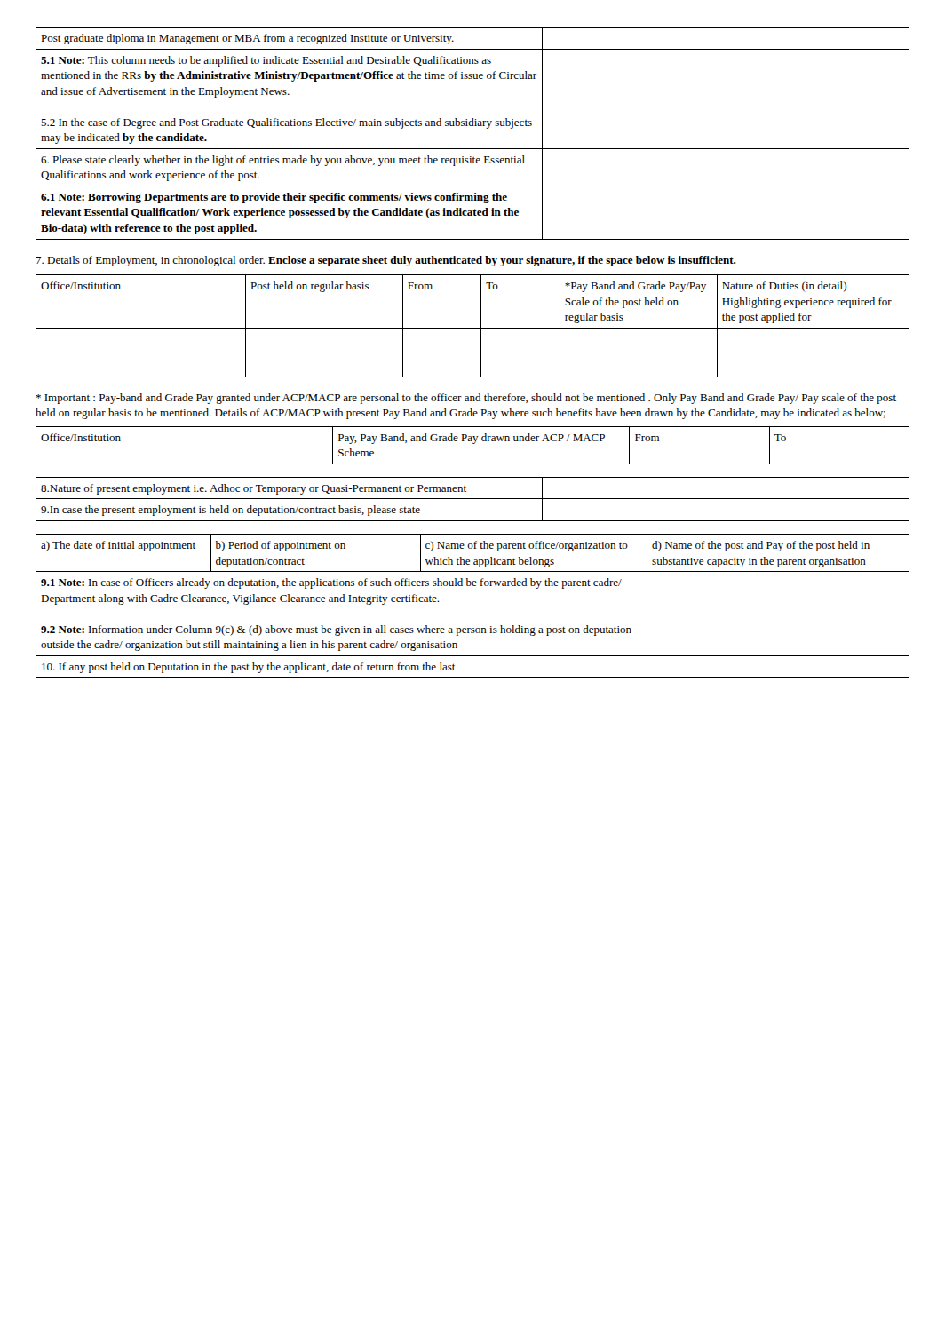| Post graduate diploma in Management or MBA from a recognized Institute or University. | |
| 5.1 Note: This column needs to be amplified to indicate Essential and Desirable Qualifications as mentioned in the RRs by the Administrative Ministry/Department/Office at the time of issue of Circular and issue of Advertisement in the Employment News. 5.2 In the case of Degree and Post Graduate Qualifications Elective/ main subjects and subsidiary subjects may be indicated by the candidate. | |
| 6. Please state clearly whether in the light of entries made by you above, you meet the requisite Essential Qualifications and work experience of the post. | |
| 6.1 Note: Borrowing Departments are to provide their specific comments/ views confirming the relevant Essential Qualification/ Work experience possessed by the Candidate (as indicated in the Bio-data) with reference to the post applied. | |
7. Details of Employment, in chronological order. Enclose a separate sheet duly authenticated by your signature, if the space below is insufficient.
| Office/Institution | Post held on regular basis | From | To | *Pay Band and Grade Pay/Pay Scale of the post held on regular basis | Nature of Duties (in detail) Highlighting experience required for the post applied for |
* Important : Pay-band and Grade Pay granted under ACP/MACP are personal to the officer and therefore, should not be mentioned . Only Pay Band and Grade Pay/ Pay scale of the post held on regular basis to be mentioned. Details of ACP/MACP with present Pay Band and Grade Pay where such benefits have been drawn by the Candidate, may be indicated as below;
| Office/Institution | Pay, Pay Band, and Grade Pay drawn under ACP / MACP Scheme | From | To |
| 8.Nature of present employment i.e. Adhoc or Temporary or Quasi-Permanent or Permanent | |
| 9.In case the present employment is held on deputation/contract basis, please state | |
| a) The date of initial appointment | b) Period of appointment on deputation/contract | c) Name of the parent office/organization to which the applicant belongs | d) Name of the post and Pay of the post held in substantive capacity in the parent organisation |
| 9.1 Note: In case of Officers already on deputation, the applications of such officers should be forwarded by the parent cadre/ Department along with Cadre Clearance, Vigilance Clearance and Integrity certificate. 9.2 Note: Information under Column 9(c) & (d) above must be given in all cases where a person is holding a post on deputation outside the cadre/ organization but still maintaining a lien in his parent cadre/ organisation | |
| 10. If any post held on Deputation in the past by the applicant, date of return from the last | |